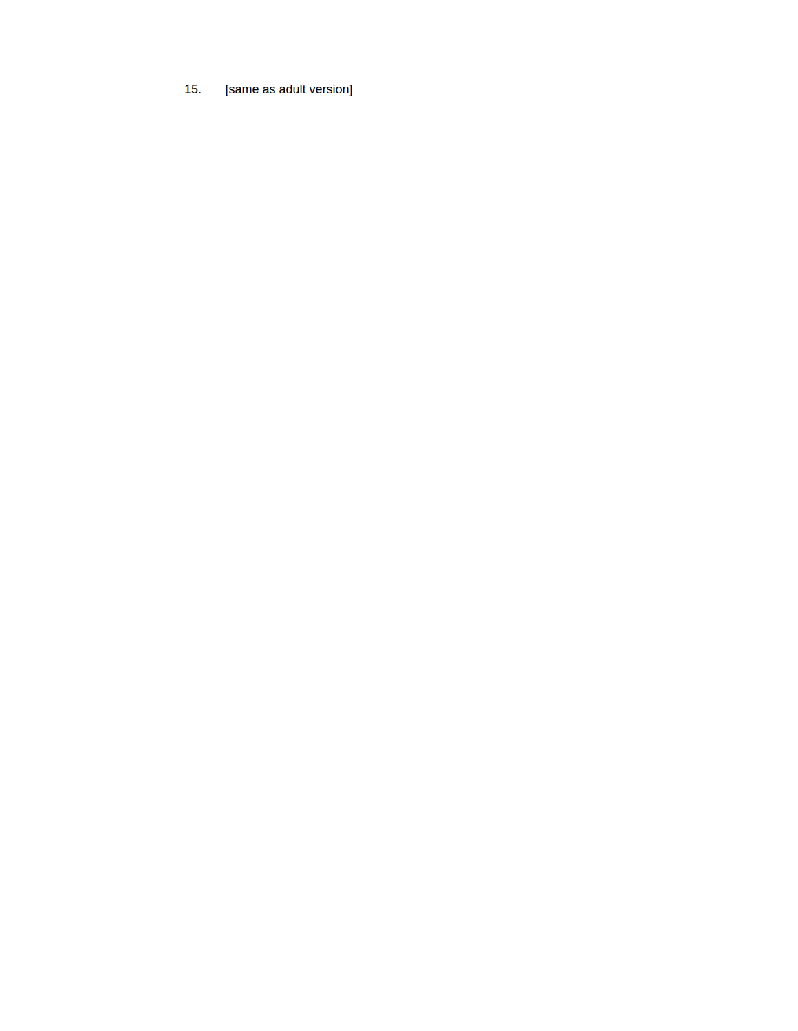15. [same as adult version]